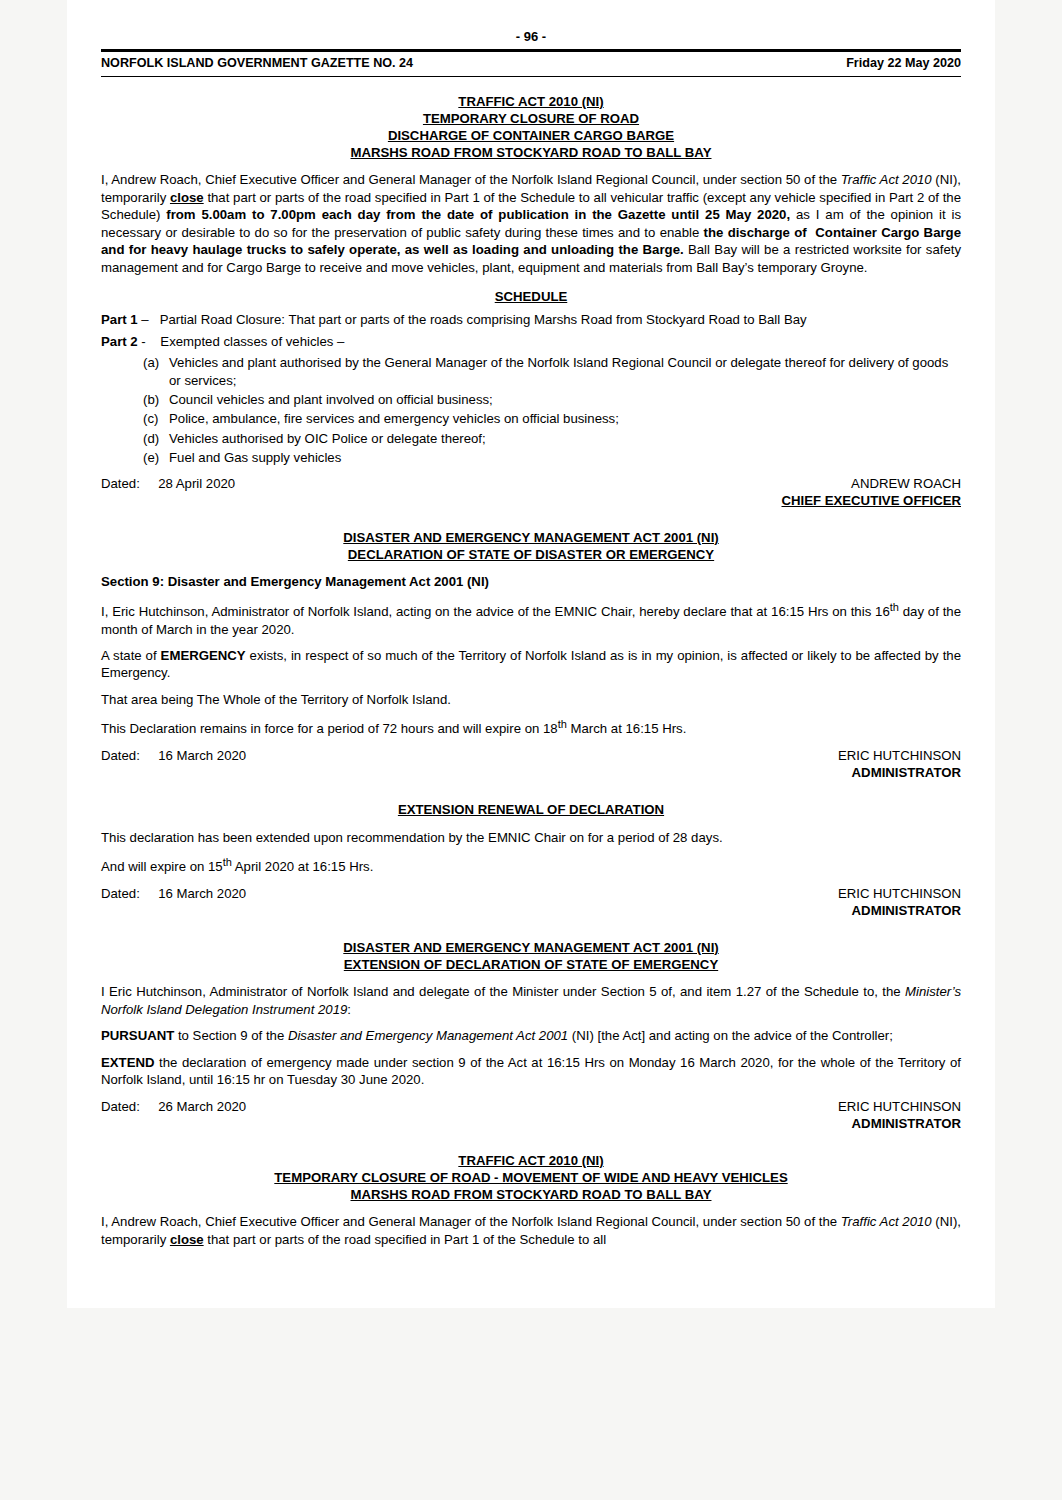- 96 -
NORFOLK ISLAND GOVERNMENT GAZETTE NO. 24 Friday 22 May 2020
TRAFFIC ACT 2010 (NI) TEMPORARY CLOSURE OF ROAD DISCHARGE OF CONTAINER CARGO BARGE MARSHS ROAD FROM STOCKYARD ROAD TO BALL BAY
I, Andrew Roach, Chief Executive Officer and General Manager of the Norfolk Island Regional Council, under section 50 of the Traffic Act 2010 (NI), temporarily close that part or parts of the road specified in Part 1 of the Schedule to all vehicular traffic (except any vehicle specified in Part 2 of the Schedule) from 5.00am to 7.00pm each day from the date of publication in the Gazette until 25 May 2020, as I am of the opinion it is necessary or desirable to do so for the preservation of public safety during these times and to enable the discharge of Container Cargo Barge and for heavy haulage trucks to safely operate, as well as loading and unloading the Barge. Ball Bay will be a restricted worksite for safety management and for Cargo Barge to receive and move vehicles, plant, equipment and materials from Ball Bay’s temporary Groyne.
SCHEDULE
Part 1 – Partial Road Closure: That part or parts of the roads comprising Marshs Road from Stockyard Road to Ball Bay
Part 2 - Exempted classes of vehicles –
Vehicles and plant authorised by the General Manager of the Norfolk Island Regional Council or delegate thereof for delivery of goods or services;
Council vehicles and plant involved on official business;
Police, ambulance, fire services and emergency vehicles on official business;
Vehicles authorised by OIC Police or delegate thereof;
Fuel and Gas supply vehicles
Dated: 28 April 2020
ANDREW ROACH CHIEF EXECUTIVE OFFICER
DISASTER AND EMERGENCY MANAGEMENT ACT 2001 (NI) DECLARATION OF STATE OF DISASTER OR EMERGENCY
Section 9: Disaster and Emergency Management Act 2001 (NI)
I, Eric Hutchinson, Administrator of Norfolk Island, acting on the advice of the EMNIC Chair, hereby declare that at 16:15 Hrs on this 16th day of the month of March in the year 2020.
A state of EMERGENCY exists, in respect of so much of the Territory of Norfolk Island as is in my opinion, is affected or likely to be affected by the Emergency.
That area being The Whole of the Territory of Norfolk Island.
This Declaration remains in force for a period of 72 hours and will expire on 18th March at 16:15 Hrs.
Dated: 16 March 2020
ERIC HUTCHINSON ADMINISTRATOR
EXTENSION RENEWAL OF DECLARATION
This declaration has been extended upon recommendation by the EMNIC Chair on for a period of 28 days.
And will expire on 15th April 2020 at 16:15 Hrs.
Dated: 16 March 2020
ERIC HUTCHINSON ADMINISTRATOR
DISASTER AND EMERGENCY MANAGEMENT ACT 2001 (NI) EXTENSION OF DECLARATION OF STATE OF EMERGENCY
I Eric Hutchinson, Administrator of Norfolk Island and delegate of the Minister under Section 5 of, and item 1.27 of the Schedule to, the Minister’s Norfolk Island Delegation Instrument 2019:
PURSUANT to Section 9 of the Disaster and Emergency Management Act 2001 (NI) [the Act] and acting on the advice of the Controller;
EXTEND the declaration of emergency made under section 9 of the Act at 16:15 Hrs on Monday 16 March 2020, for the whole of the Territory of Norfolk Island, until 16:15 hr on Tuesday 30 June 2020.
Dated: 26 March 2020
ERIC HUTCHINSON ADMINISTRATOR
TRAFFIC ACT 2010 (NI) TEMPORARY CLOSURE OF ROAD - MOVEMENT OF WIDE AND HEAVY VEHICLES MARSHS ROAD FROM STOCKYARD ROAD TO BALL BAY
I, Andrew Roach, Chief Executive Officer and General Manager of the Norfolk Island Regional Council, under section 50 of the Traffic Act 2010 (NI), temporarily close that part or parts of the road specified in Part 1 of the Schedule to all